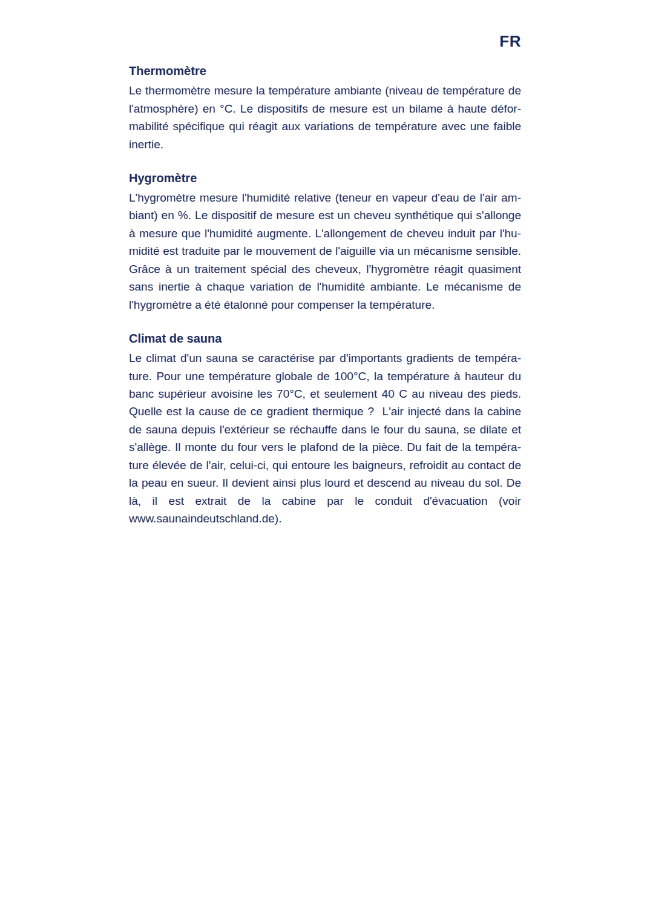FR
Thermomètre
Le thermomètre mesure la température ambiante (niveau de température de l'atmosphère) en °C. Le dispositifs de mesure est un bilame à haute déformabilité spécifique qui réagit aux variations de température avec une faible inertie.
Hygromètre
L'hygromètre mesure l'humidité relative (teneur en vapeur d'eau de l'air ambiant) en %. Le dispositif de mesure est un cheveu synthétique qui s'allonge à mesure que l'humidité augmente. L'allongement de cheveu induit par l'humidité est traduite par le mouvement de l'aiguille via un mécanisme sensible. Grâce à un traitement spécial des cheveux, l'hygromètre réagit quasiment sans inertie à chaque variation de l'humidité ambiante. Le mécanisme de l'hygromètre a été étalonné pour compenser la température.
Climat de sauna
Le climat d'un sauna se caractérise par d'importants gradients de température. Pour une température globale de 100°C, la température à hauteur du banc supérieur avoisine les 70°C, et seulement 40 C au niveau des pieds. Quelle est la cause de ce gradient thermique ? L'air injecté dans la cabine de sauna depuis l'extérieur se réchauffe dans le four du sauna, se dilate et s'allège. Il monte du four vers le plafond de la pièce. Du fait de la température élevée de l'air, celui-ci, qui entoure les baigneurs, refroidit au contact de la peau en sueur. Il devient ainsi plus lourd et descend au niveau du sol. De là, il est extrait de la cabine par le conduit d'évacuation (voir www.saunaindeutschland.de).